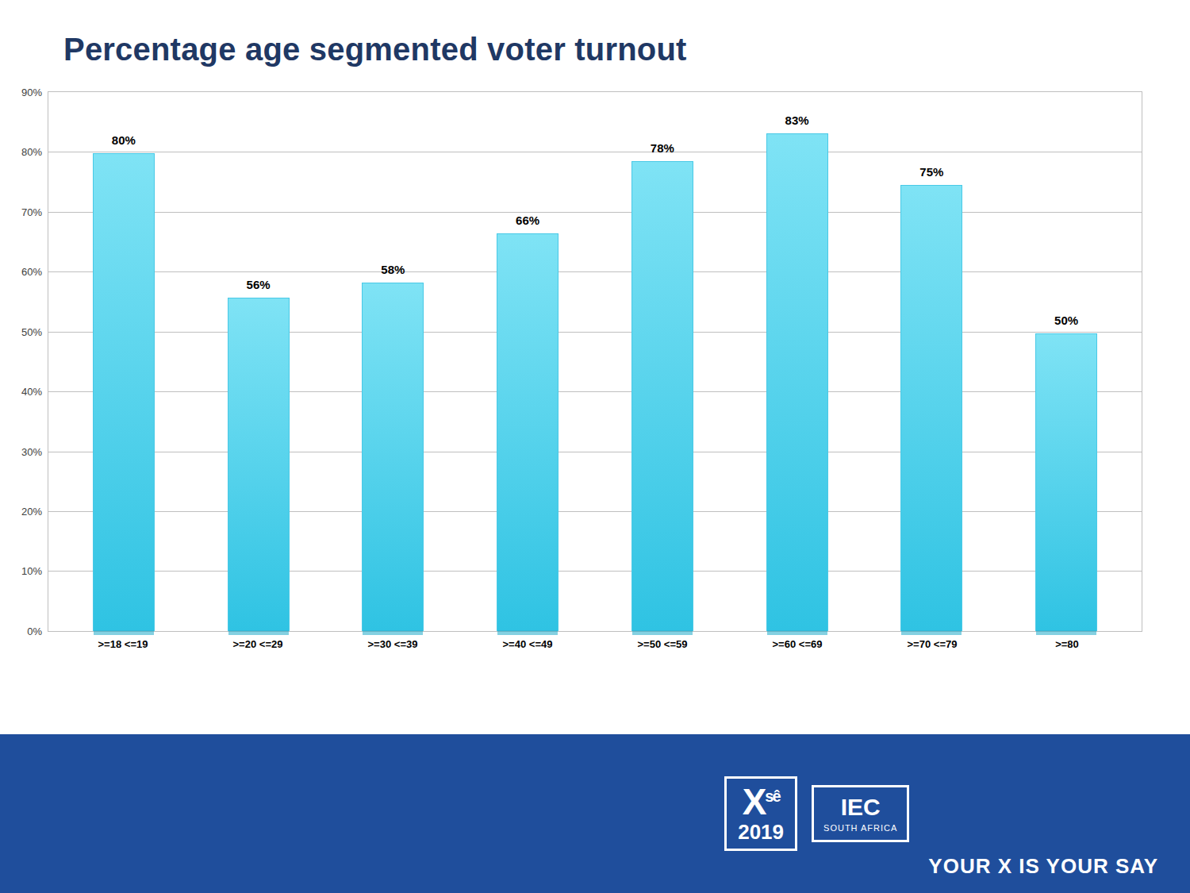Percentage age segmented voter turnout
90% 80% 70% 60% 50% 40% 30% 20% 10% 0%
80%
56%
58%
66%
78%
83%
75%
50%
>=18 <=19 >=20 <=29 >=30 <=39 >=40 <=49 >=50 <=59 >=60 <=69 >=70 <=79 >=80
Xsê
2019
IEC
SOUTH AFRICA
YOUR X IS YOUR SAY